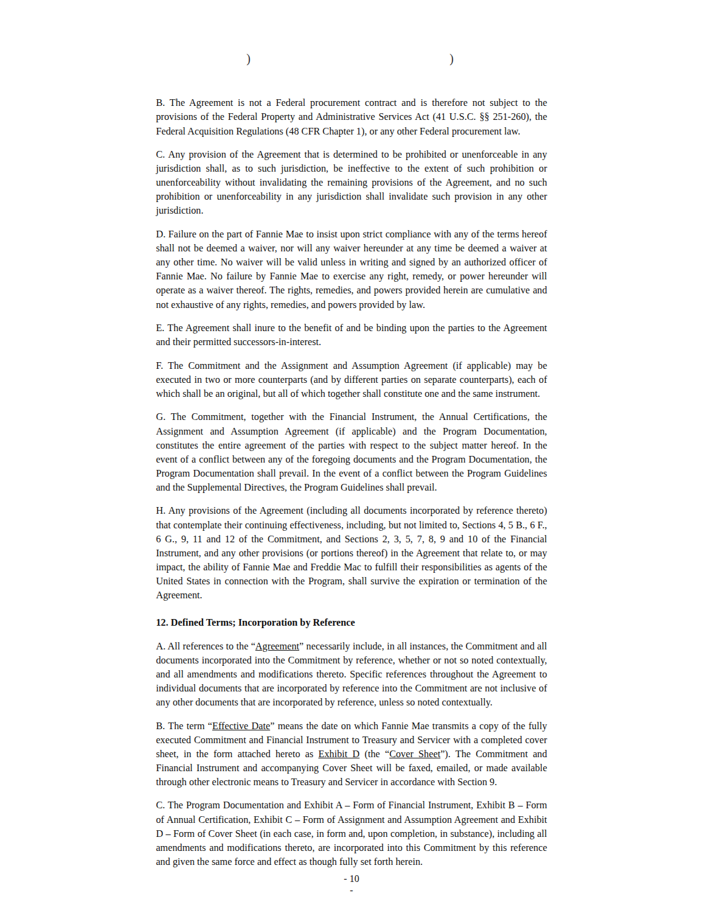) )
B. The Agreement is not a Federal procurement contract and is therefore not subject to the provisions of the Federal Property and Administrative Services Act (41 U.S.C. §§ 251-260), the Federal Acquisition Regulations (48 CFR Chapter 1), or any other Federal procurement law.
C. Any provision of the Agreement that is determined to be prohibited or unenforceable in any jurisdiction shall, as to such jurisdiction, be ineffective to the extent of such prohibition or unenforceability without invalidating the remaining provisions of the Agreement, and no such prohibition or unenforceability in any jurisdiction shall invalidate such provision in any other jurisdiction.
D. Failure on the part of Fannie Mae to insist upon strict compliance with any of the terms hereof shall not be deemed a waiver, nor will any waiver hereunder at any time be deemed a waiver at any other time. No waiver will be valid unless in writing and signed by an authorized officer of Fannie Mae. No failure by Fannie Mae to exercise any right, remedy, or power hereunder will operate as a waiver thereof. The rights, remedies, and powers provided herein are cumulative and not exhaustive of any rights, remedies, and powers provided by law.
E. The Agreement shall inure to the benefit of and be binding upon the parties to the Agreement and their permitted successors-in-interest.
F. The Commitment and the Assignment and Assumption Agreement (if applicable) may be executed in two or more counterparts (and by different parties on separate counterparts), each of which shall be an original, but all of which together shall constitute one and the same instrument.
G. The Commitment, together with the Financial Instrument, the Annual Certifications, the Assignment and Assumption Agreement (if applicable) and the Program Documentation, constitutes the entire agreement of the parties with respect to the subject matter hereof. In the event of a conflict between any of the foregoing documents and the Program Documentation, the Program Documentation shall prevail. In the event of a conflict between the Program Guidelines and the Supplemental Directives, the Program Guidelines shall prevail.
H. Any provisions of the Agreement (including all documents incorporated by reference thereto) that contemplate their continuing effectiveness, including, but not limited to, Sections 4, 5 B., 6 F., 6 G., 9, 11 and 12 of the Commitment, and Sections 2, 3, 5, 7, 8, 9 and 10 of the Financial Instrument, and any other provisions (or portions thereof) in the Agreement that relate to, or may impact, the ability of Fannie Mae and Freddie Mac to fulfill their responsibilities as agents of the United States in connection with the Program, shall survive the expiration or termination of the Agreement.
12. Defined Terms; Incorporation by Reference
A. All references to the “Agreement” necessarily include, in all instances, the Commitment and all documents incorporated into the Commitment by reference, whether or not so noted contextually, and all amendments and modifications thereto. Specific references throughout the Agreement to individual documents that are incorporated by reference into the Commitment are not inclusive of any other documents that are incorporated by reference, unless so noted contextually.
B. The term “Effective Date” means the date on which Fannie Mae transmits a copy of the fully executed Commitment and Financial Instrument to Treasury and Servicer with a completed cover sheet, in the form attached hereto as Exhibit D (the “Cover Sheet”). The Commitment and Financial Instrument and accompanying Cover Sheet will be faxed, emailed, or made available through other electronic means to Treasury and Servicer in accordance with Section 9.
C. The Program Documentation and Exhibit A – Form of Financial Instrument, Exhibit B – Form of Annual Certification, Exhibit C – Form of Assignment and Assumption Agreement and Exhibit D – Form of Cover Sheet (in each case, in form and, upon completion, in substance), including all amendments and modifications thereto, are incorporated into this Commitment by this reference and given the same force and effect as though fully set forth herein.
- 10 -